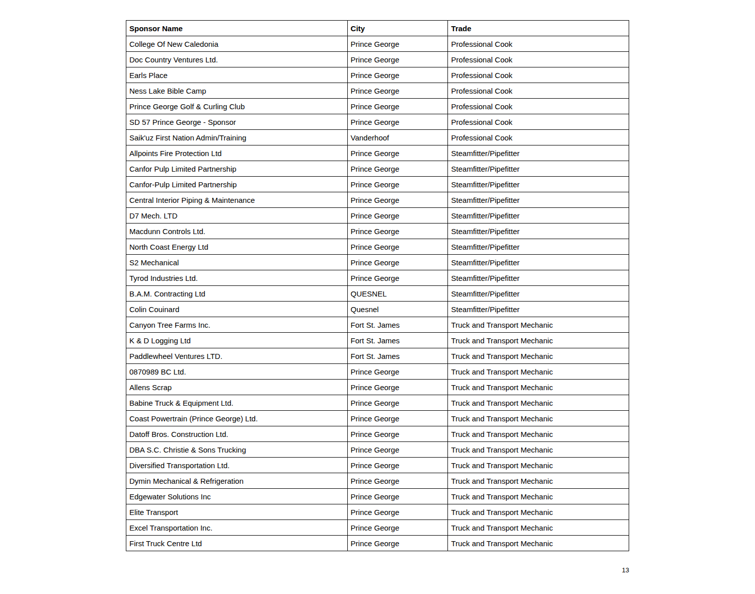| Sponsor Name | City | Trade |
| --- | --- | --- |
| College Of New Caledonia | Prince George | Professional Cook |
| Doc Country Ventures Ltd. | Prince George | Professional Cook |
| Earls Place | Prince George | Professional Cook |
| Ness Lake Bible Camp | Prince George | Professional Cook |
| Prince George Golf & Curling Club | Prince George | Professional Cook |
| SD 57 Prince George - Sponsor | Prince George | Professional Cook |
| Saik'uz First Nation Admin/Training | Vanderhoof | Professional Cook |
| Allpoints Fire Protection Ltd | Prince George | Steamfitter/Pipefitter |
| Canfor Pulp Limited Partnership | Prince George | Steamfitter/Pipefitter |
| Canfor-Pulp Limited Partnership | Prince George | Steamfitter/Pipefitter |
| Central Interior Piping & Maintenance | Prince George | Steamfitter/Pipefitter |
| D7 Mech. LTD | Prince George | Steamfitter/Pipefitter |
| Macdunn Controls Ltd. | Prince George | Steamfitter/Pipefitter |
| North Coast Energy Ltd | Prince George | Steamfitter/Pipefitter |
| S2 Mechanical | Prince George | Steamfitter/Pipefitter |
| Tyrod Industries Ltd. | Prince George | Steamfitter/Pipefitter |
| B.A.M. Contracting Ltd | QUESNEL | Steamfitter/Pipefitter |
| Colin Couinard | Quesnel | Steamfitter/Pipefitter |
| Canyon Tree Farms Inc. | Fort St. James | Truck and Transport Mechanic |
| K & D Logging Ltd | Fort St. James | Truck and Transport Mechanic |
| Paddlewheel Ventures LTD. | Fort St. James | Truck and Transport Mechanic |
| 0870989 BC Ltd. | Prince George | Truck and Transport Mechanic |
| Allens Scrap | Prince George | Truck and Transport Mechanic |
| Babine Truck & Equipment Ltd. | Prince George | Truck and Transport Mechanic |
| Coast Powertrain (Prince George) Ltd. | Prince George | Truck and Transport Mechanic |
| Datoff Bros. Construction Ltd. | Prince George | Truck and Transport Mechanic |
| DBA S.C. Christie & Sons Trucking | Prince George | Truck and Transport Mechanic |
| Diversified Transportation Ltd. | Prince George | Truck and Transport Mechanic |
| Dymin Mechanical & Refrigeration | Prince George | Truck and Transport Mechanic |
| Edgewater Solutions Inc | Prince George | Truck and Transport Mechanic |
| Elite Transport | Prince George | Truck and Transport Mechanic |
| Excel Transportation Inc. | Prince George | Truck and Transport Mechanic |
| First Truck Centre Ltd | Prince George | Truck and Transport Mechanic |
13